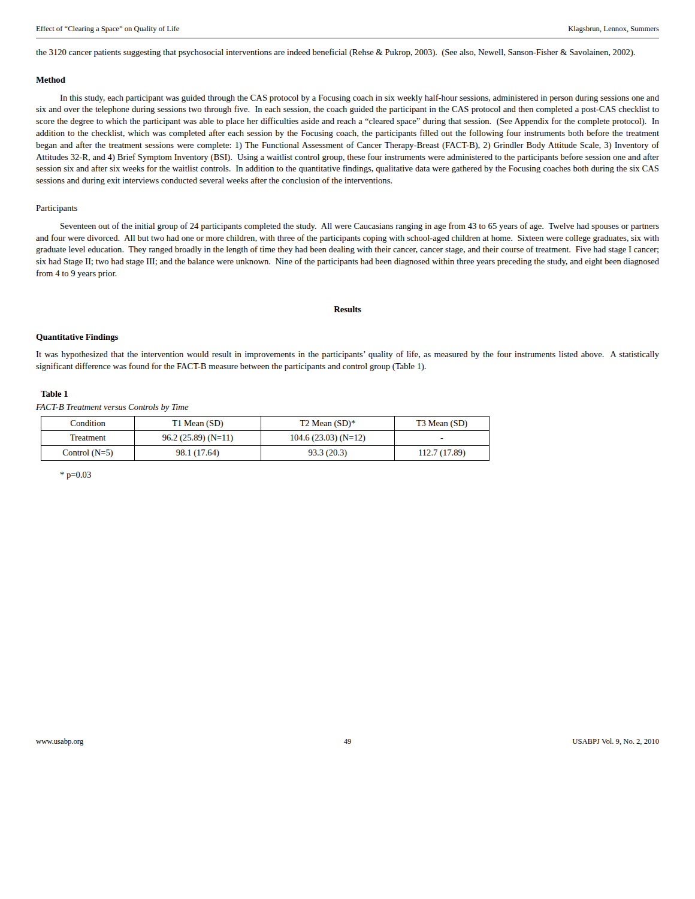Effect of “Clearing a Space” on Quality of Life
Klagsbrun, Lennox, Summers
the 3120 cancer patients suggesting that psychosocial interventions are indeed beneficial (Rehse & Pukrop, 2003). (See also, Newell, Sanson-Fisher & Savolainen, 2002).
Method
In this study, each participant was guided through the CAS protocol by a Focusing coach in six weekly half-hour sessions, administered in person during sessions one and six and over the telephone during sessions two through five. In each session, the coach guided the participant in the CAS protocol and then completed a post-CAS checklist to score the degree to which the participant was able to place her difficulties aside and reach a “cleared space” during that session. (See Appendix for the complete protocol). In addition to the checklist, which was completed after each session by the Focusing coach, the participants filled out the following four instruments both before the treatment began and after the treatment sessions were complete: 1) The Functional Assessment of Cancer Therapy-Breast (FACT-B), 2) Grindler Body Attitude Scale, 3) Inventory of Attitudes 32-R, and 4) Brief Symptom Inventory (BSI). Using a waitlist control group, these four instruments were administered to the participants before session one and after session six and after six weeks for the waitlist controls. In addition to the quantitative findings, qualitative data were gathered by the Focusing coaches both during the six CAS sessions and during exit interviews conducted several weeks after the conclusion of the interventions.
Participants
Seventeen out of the initial group of 24 participants completed the study. All were Caucasians ranging in age from 43 to 65 years of age. Twelve had spouses or partners and four were divorced. All but two had one or more children, with three of the participants coping with school-aged children at home. Sixteen were college graduates, six with graduate level education. They ranged broadly in the length of time they had been dealing with their cancer, cancer stage, and their course of treatment. Five had stage I cancer; six had Stage II; two had stage III; and the balance were unknown. Nine of the participants had been diagnosed within three years preceding the study, and eight been diagnosed from 4 to 9 years prior.
Results
Quantitative Findings
It was hypothesized that the intervention would result in improvements in the participants’ quality of life, as measured by the four instruments listed above. A statistically significant difference was found for the FACT-B measure between the participants and control group (Table 1).
Table 1
FACT-B Treatment versus Controls by Time
| Condition | T1 Mean (SD) | T2 Mean (SD)* | T3 Mean (SD) |
| Treatment | 96.2 (25.89) (N=11) | 104.6 (23.03) (N=12) | - |
| Control (N=5) | 98.1 (17.64) | 93.3 (20.3) | 112.7 (17.89) |
* p=0.03
www.usabp.org
49
USABPJ Vol. 9, No. 2, 2010